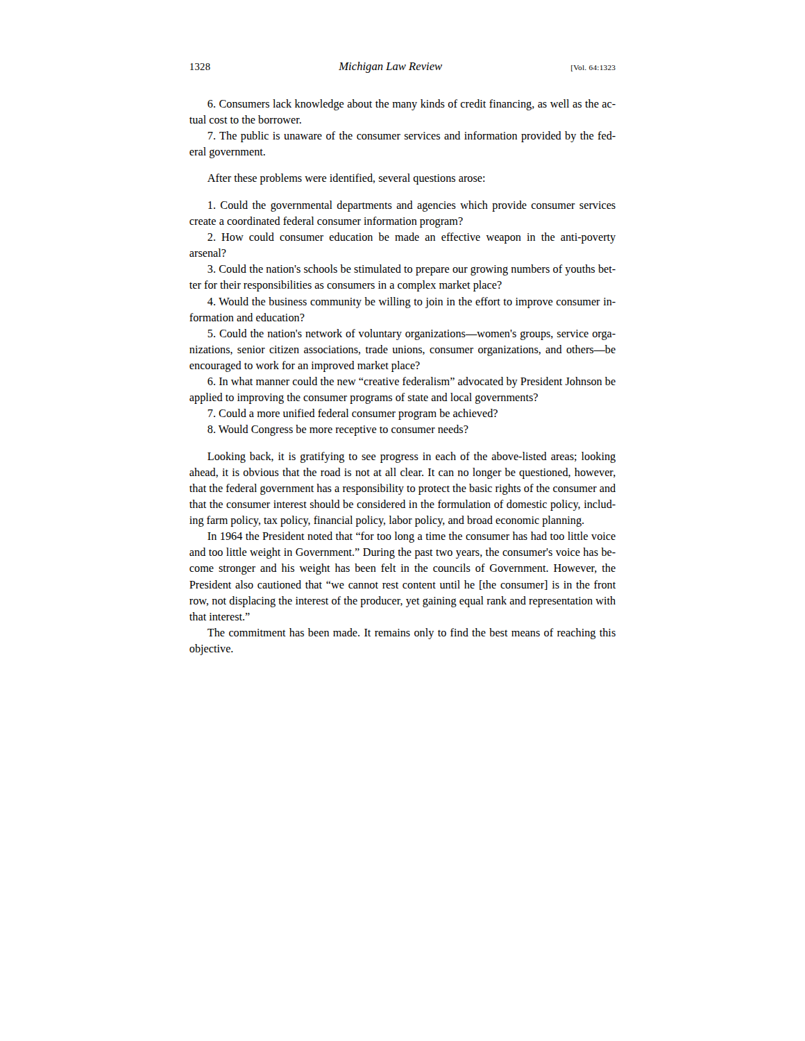1328 Michigan Law Review [Vol. 64:1323
6. Consumers lack knowledge about the many kinds of credit financing, as well as the actual cost to the borrower.
7. The public is unaware of the consumer services and information provided by the federal government.
After these problems were identified, several questions arose:
1. Could the governmental departments and agencies which provide consumer services create a coordinated federal consumer information program?
2. How could consumer education be made an effective weapon in the anti-poverty arsenal?
3. Could the nation's schools be stimulated to prepare our growing numbers of youths better for their responsibilities as consumers in a complex market place?
4. Would the business community be willing to join in the effort to improve consumer information and education?
5. Could the nation's network of voluntary organizations—women's groups, service organizations, senior citizen associations, trade unions, consumer organizations, and others—be encouraged to work for an improved market place?
6. In what manner could the new “creative federalism” advocated by President Johnson be applied to improving the consumer programs of state and local governments?
7. Could a more unified federal consumer program be achieved?
8. Would Congress be more receptive to consumer needs?
Looking back, it is gratifying to see progress in each of the above-listed areas; looking ahead, it is obvious that the road is not at all clear. It can no longer be questioned, however, that the federal government has a responsibility to protect the basic rights of the consumer and that the consumer interest should be considered in the formulation of domestic policy, including farm policy, tax policy, financial policy, labor policy, and broad economic planning.
In 1964 the President noted that “for too long a time the consumer has had too little voice and too little weight in Government.” During the past two years, the consumer's voice has become stronger and his weight has been felt in the councils of Government. However, the President also cautioned that “we cannot rest content until he [the consumer] is in the front row, not displacing the interest of the producer, yet gaining equal rank and representation with that interest.”
The commitment has been made. It remains only to find the best means of reaching this objective.